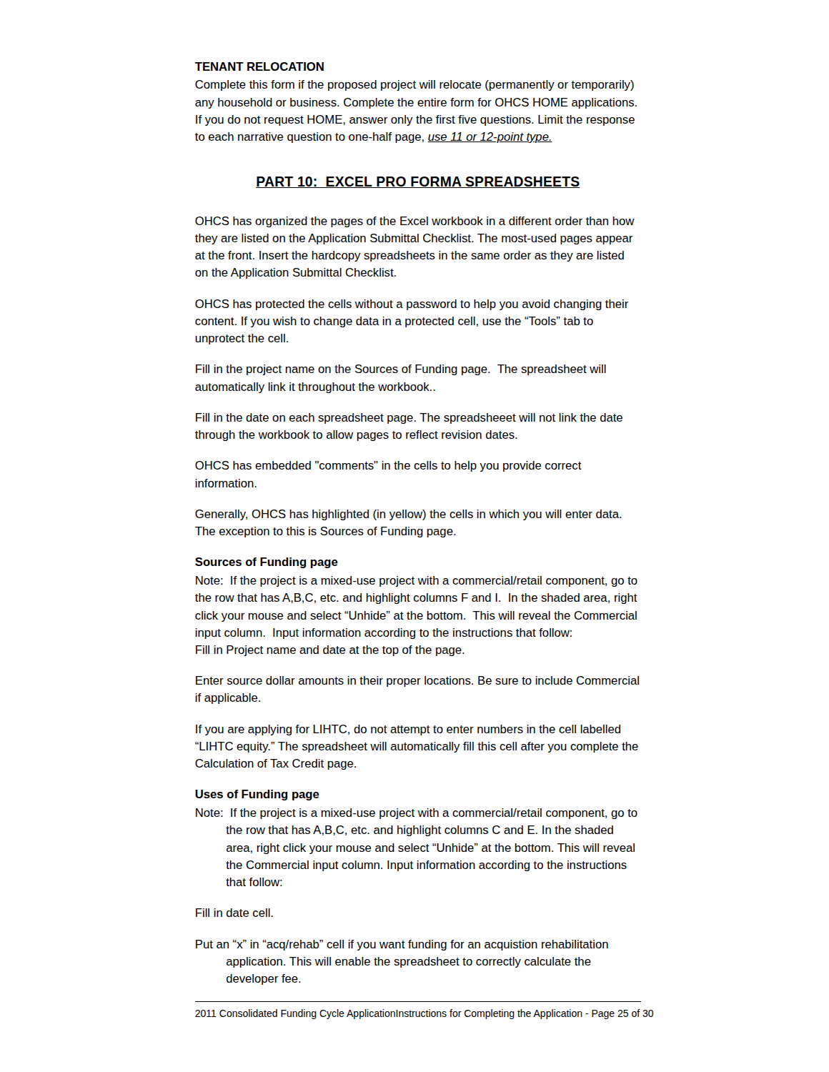TENANT RELOCATION
Complete this form if the proposed project will relocate (permanently or temporarily) any household or business. Complete the entire form for OHCS HOME applications. If you do not request HOME, answer only the first five questions. Limit the response to each narrative question to one-half page, use 11 or 12-point type.
PART 10: EXCEL PRO FORMA SPREADSHEETS
OHCS has organized the pages of the Excel workbook in a different order than how they are listed on the Application Submittal Checklist. The most-used pages appear at the front. Insert the hardcopy spreadsheets in the same order as they are listed on the Application Submittal Checklist.
OHCS has protected the cells without a password to help you avoid changing their content. If you wish to change data in a protected cell, use the “Tools” tab to unprotect the cell.
Fill in the project name on the Sources of Funding page. The spreadsheet will automatically link it throughout the workbook..
Fill in the date on each spreadsheet page. The spreadsheeet will not link the date through the workbook to allow pages to reflect revision dates.
OHCS has embedded "comments" in the cells to help you provide correct information.
Generally, OHCS has highlighted (in yellow) the cells in which you will enter data. The exception to this is Sources of Funding page.
Sources of Funding page
Note: If the project is a mixed-use project with a commercial/retail component, go to the row that has A,B,C, etc. and highlight columns F and I. In the shaded area, right click your mouse and select “Unhide” at the bottom. This will reveal the Commercial input column. Input information according to the instructions that follow:
Fill in Project name and date at the top of the page.
Enter source dollar amounts in their proper locations. Be sure to include Commercial if applicable.
If you are applying for LIHTC, do not attempt to enter numbers in the cell labelled “LIHTC equity.” The spreadsheet will automatically fill this cell after you complete the Calculation of Tax Credit page.
Uses of Funding page
Note: If the project is a mixed-use project with a commercial/retail component, go to the row that has A,B,C, etc. and highlight columns C and E. In the shaded area, right click your mouse and select “Unhide” at the bottom. This will reveal the Commercial input column. Input information according to the instructions that follow:
Fill in date cell.
Put an “x” in “acq/rehab” cell if you want funding for an acquistion rehabilitation application. This will enable the spreadsheet to correctly calculate the developer fee.
2011 Consolidated Funding Cycle Application Instructions for Completing the Application - Page 25 of 30